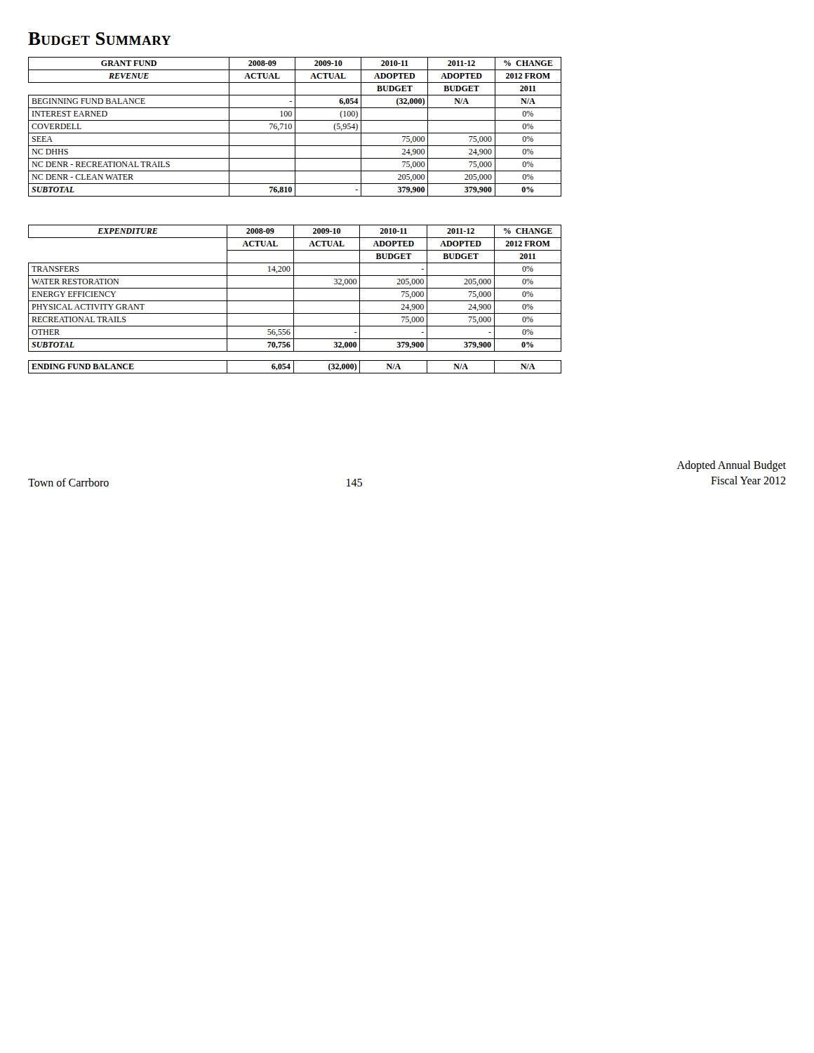Budget Summary
| GRANT FUND | 2008-09 | 2009-10 | 2010-11 | 2011-12 | % CHANGE |
| --- | --- | --- | --- | --- | --- |
| REVENUE | ACTUAL | ACTUAL | ADOPTED | ADOPTED | 2012 FROM |
| | | | BUDGET | BUDGET | 2011 |
| BEGINNING FUND BALANCE | - | 6,054 | (32,000) | N/A | N/A |
| INTEREST EARNED | 100 | (100) | | | 0% |
| COVERDELL | 76,710 | (5,954) | | | 0% |
| SEEA | | | 75,000 | 75,000 | 0% |
| NC DHHS | | | 24,900 | 24,900 | 0% |
| NC DENR - RECREATIONAL TRAILS | | | 75,000 | 75,000 | 0% |
| NC DENR - CLEAN WATER | | | 205,000 | 205,000 | 0% |
| SUBTOTAL | 76,810 | - | 379,900 | 379,900 | 0% |
| EXPENDITURE | 2008-09 | 2009-10 | 2010-11 | 2011-12 | % CHANGE |
| --- | --- | --- | --- | --- | --- |
| | ACTUAL | ACTUAL | ADOPTED | ADOPTED | 2012 FROM |
| | | | BUDGET | BUDGET | 2011 |
| TRANSFERS | 14,200 | | - | | 0% |
| WATER RESTORATION | | 32,000 | 205,000 | 205,000 | 0% |
| ENERGY EFFICIENCY | | | 75,000 | 75,000 | 0% |
| PHYSICAL ACTIVITY GRANT | | | 24,900 | 24,900 | 0% |
| RECREATIONAL TRAILS | | | 75,000 | 75,000 | 0% |
| OTHER | 56,556 | - | - | - | 0% |
| SUBTOTAL | 70,756 | 32,000 | 379,900 | 379,900 | 0% |
| ENDING FUND BALANCE | 6,054 | (32,000) | N/A | N/A | N/A |
| Town of Carrboro | 145 | Adopted Annual Budget Fiscal Year 2012 |